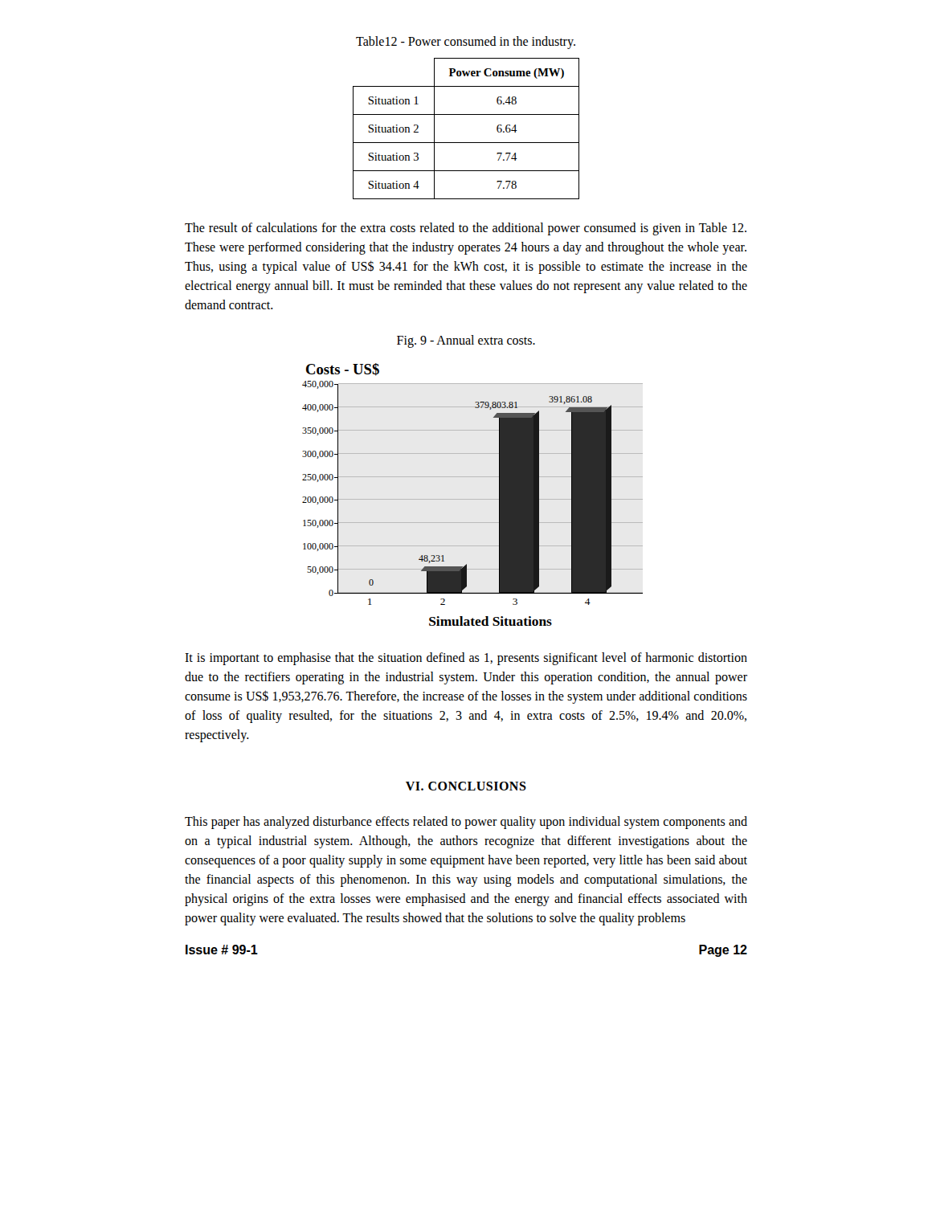Table12 - Power consumed in the industry.
| | Power Consume (MW) |
| Situation 1 | 6.48 |
| Situation 2 | 6.64 |
| Situation 3 | 7.74 |
| Situation 4 | 7.78 |
The result of calculations for the extra costs related to the additional power consumed is given in Table 12. These were performed considering that the industry operates 24 hours a day and throughout the whole year. Thus, using a typical value of US$ 34.41 for the kWh cost, it is possible to estimate the increase in the electrical energy annual bill. It must be reminded that these values do not represent any value related to the demand contract.
Fig. 9 - Annual extra costs.
Costs - US$
450,000
400,000
350,000
300,000
250,000
200,000
150,000
100,000
50,000
0
0
48,231
379,803.81
391,861.08
1 2 3 4
Simulated Situations
It is important to emphasise that the situation defined as 1, presents significant level of harmonic distortion due to the rectifiers operating in the industrial system. Under this operation condition, the annual power consume is US$ 1,953,276.76. Therefore, the increase of the losses in the system under additional conditions of loss of quality resulted, for the situations 2, 3 and 4, in extra costs of 2.5%, 19.4% and 20.0%, respectively.
VI. CONCLUSIONS
This paper has analyzed disturbance effects related to power quality upon individual system components and on a typical industrial system. Although, the authors recognize that different investigations about the consequences of a poor quality supply in some equipment have been reported, very little has been said about the financial aspects of this phenomenon. In this way using models and computational simulations, the physical origins of the extra losses were emphasised and the energy and financial effects associated with power quality were evaluated. The results showed that the solutions to solve the quality problems
Issue # 99-1
Page 12